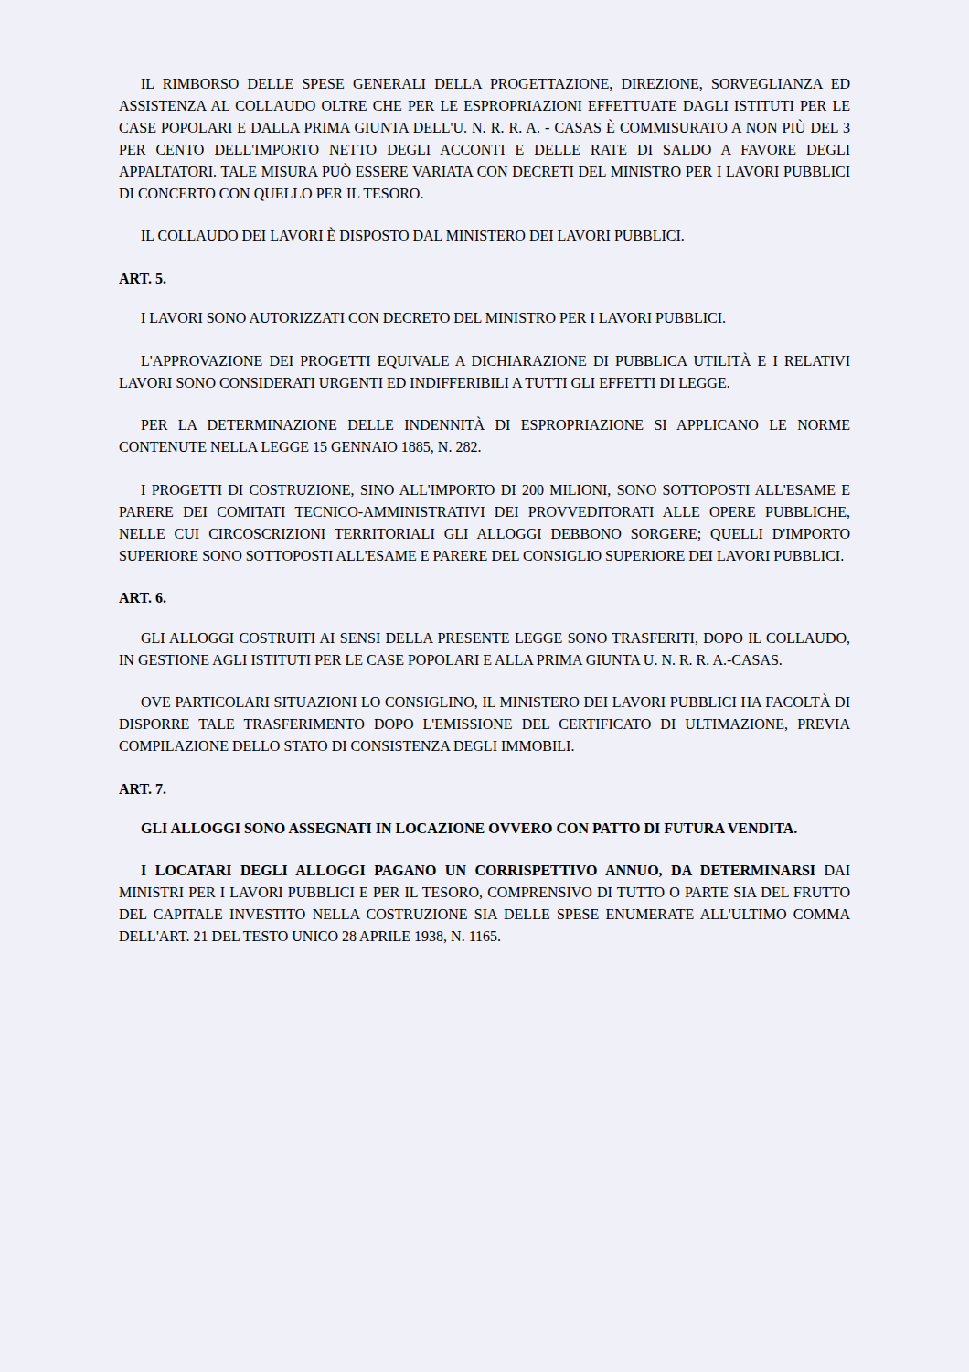Il rimborso delle spese generali della progettazione, direzione, sorveglianza ed assistenza al collaudo oltre che per le espropriazioni effettuate dagli Istituti per le case popolari e dalla prima Giunta dell'U. N. R. R. A. - CASAS è commisurato a non più del 3 per cento dell'importo netto degli acconti e delle rate di saldo a favore degli appaltatori. Tale misura può essere variata con decreti del Ministro per i lavori pubblici di concerto con quello per il tesoro.
Il collaudo dei lavori è disposto dal Ministero dei lavori pubblici.
Art. 5.
I lavori sono autorizzati con decreto del Ministro per i lavori pubblici.
L'approvazione dei progetti equivale a dichiarazione di pubblica utilità e i relativi lavori sono considerati urgenti ed indifferibili a tutti gli effetti di legge.
Per la determinazione delle indennità di espropriazione si applicano le norme contenute nella legge 15 gennaio 1885, n. 282.
I progetti di costruzione, sino all'importo di 200 milioni, sono sottoposti all'esame e parere dei Comitati tecnico-amministrativi dei Provveditorati alle opere pubbliche, nelle cui circoscrizioni territoriali gli alloggi debbono sorgere; quelli d'importo superiore sono sottoposti all'esame e parere del Consiglio superiore dei lavori pubblici.
Art. 6.
Gli alloggi costruiti ai sensi della presente legge sono trasferiti, dopo il collaudo, in gestione agli Istituti per le case popolari e alla prima Giunta U. N. R. R. A.-CASAS.
Ove particolari situazioni lo consiglino, il Ministero dei lavori pubblici ha facoltà di disporre tale trasferimento dopo l'emissione del certificato di ultimazione, previa compilazione dello stato di consistenza degli immobili.
Art. 7.
Gli alloggi sono assegnati in locazione ovvero con patto di futura vendita.
I locatari degli alloggi pagano un corrispettivo annuo, da determinarsi dai Ministri per i lavori pubblici e per il tesoro, comprensivo di tutto o parte sia del frutto del capitale investito nella costruzione sia delle spese enumerate all'ultimo comma dell'art. 21 del testo unico 28 aprile 1938, n. 1165.